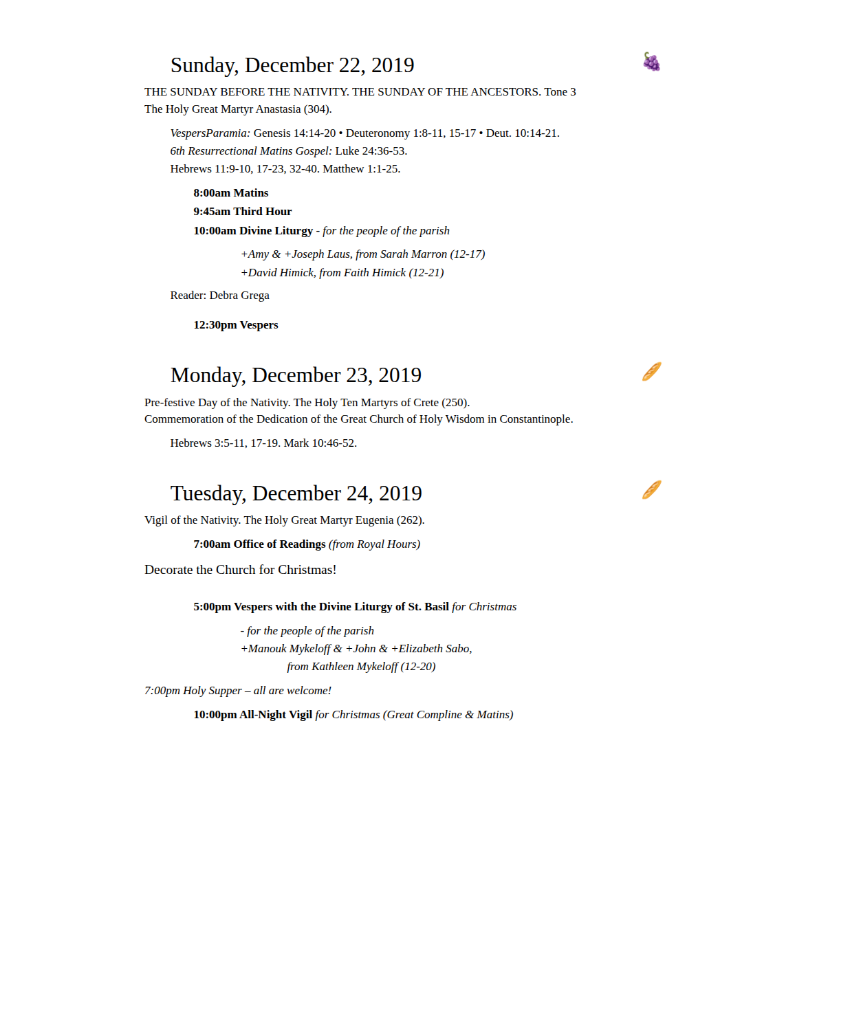Sunday, December 22, 2019 🍇
THE SUNDAY BEFORE THE NATIVITY. THE SUNDAY OF THE ANCESTORS. Tone 3
The Holy Great Martyr Anastasia (304).
VespersParamia: Genesis 14:14-20 • Deuteronomy 1:8-11, 15-17 • Deut. 10:14-21.
6th Resurrectional Matins Gospel: Luke 24:36-53.
Hebrews 11:9-10, 17-23, 32-40. Matthew 1:1-25.
8:00am Matins
9:45am Third Hour
10:00am Divine Liturgy - for the people of the parish
+Amy & +Joseph Laus, from Sarah Marron (12-17)
+David Himick, from Faith Himick (12-21)
Reader: Debra Grega
12:30pm Vespers
Monday, December 23, 2019 🥖
Pre-festive Day of the Nativity. The Holy Ten Martyrs of Crete (250).
Commemoration of the Dedication of the Great Church of Holy Wisdom in Constantinople.
Hebrews 3:5-11, 17-19. Mark 10:46-52.
Tuesday, December 24, 2019 🥖
Vigil of the Nativity. The Holy Great Martyr Eugenia (262).
7:00am Office of Readings (from Royal Hours)
Decorate the Church for Christmas!
5:00pm Vespers with the Divine Liturgy of St. Basil for Christmas
- for the people of the parish
+Manouk Mykeloff & +John & +Elizabeth Sabo,
from Kathleen Mykeloff (12-20)
7:00pm Holy Supper – all are welcome!
10:00pm All-Night Vigil for Christmas (Great Compline & Matins)